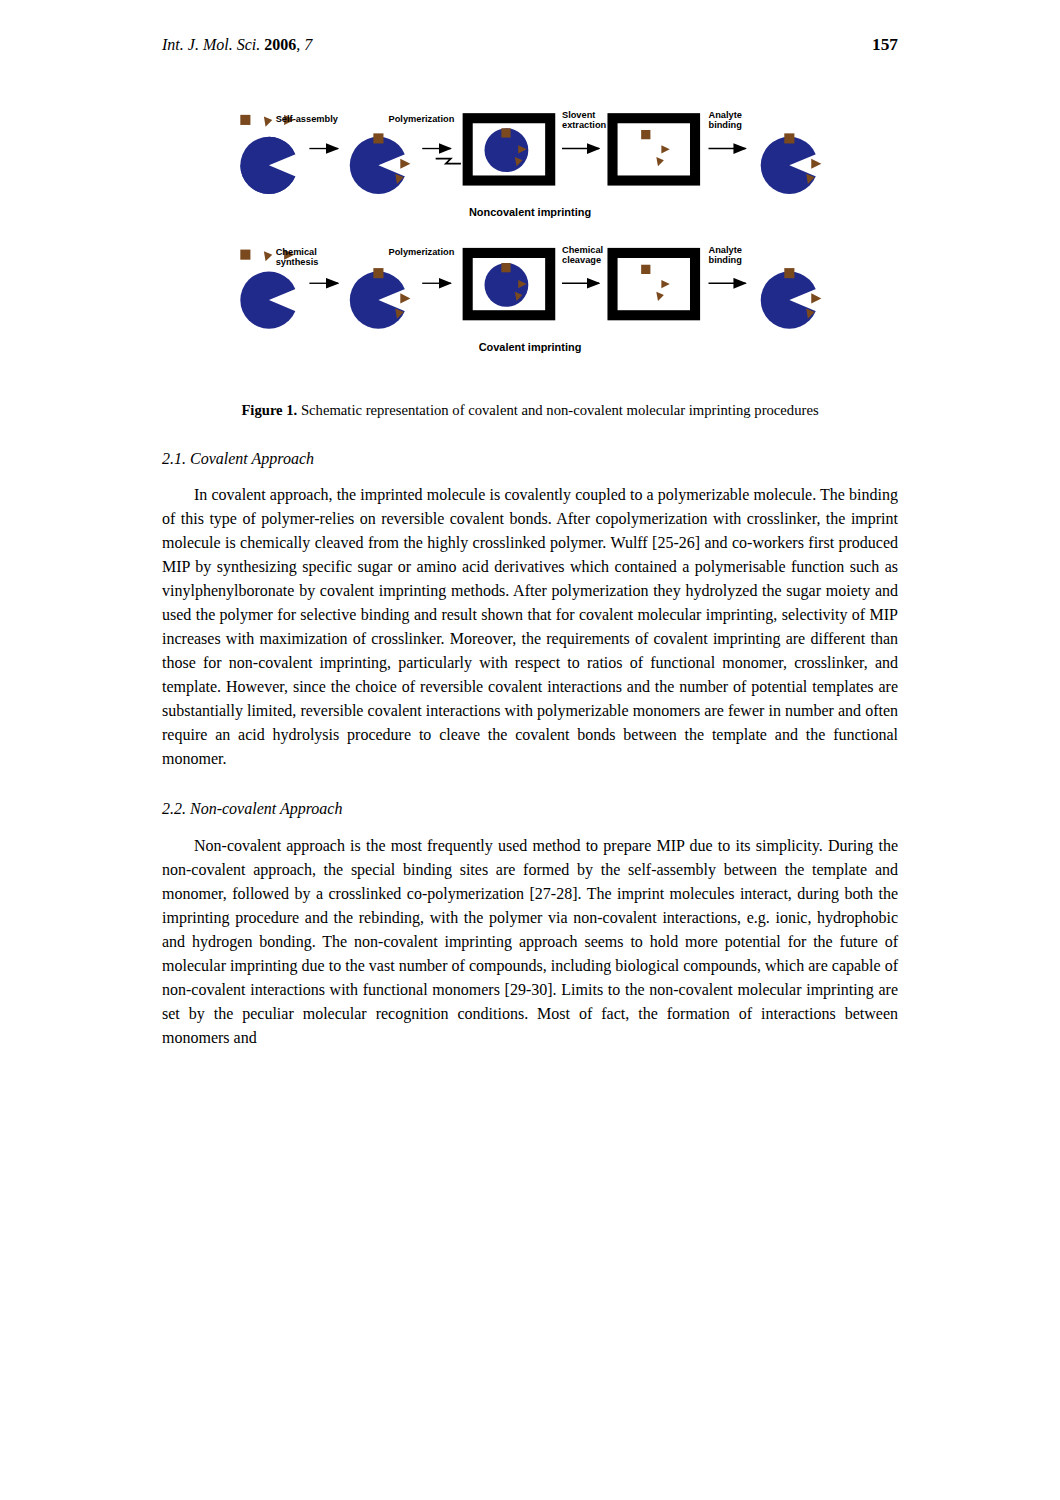Int. J. Mol. Sci. 2006, 7
157
Self-assembly Polymerization Slovent extraction Analyte binding Noncovalent imprinting Chemical synthesis Polymerization Chemical cleavage Analyte binding Covalent imprinting
Figure 1. Schematic representation of covalent and non-covalent molecular imprinting procedures
2.1. Covalent Approach
In covalent approach, the imprinted molecule is covalently coupled to a polymerizable molecule. The binding of this type of polymer-relies on reversible covalent bonds. After copolymerization with crosslinker, the imprint molecule is chemically cleaved from the highly crosslinked polymer. Wulff [25-26] and co-workers first produced MIP by synthesizing specific sugar or amino acid derivatives which contained a polymerisable function such as vinylphenylboronate by covalent imprinting methods. After polymerization they hydrolyzed the sugar moiety and used the polymer for selective binding and result shown that for covalent molecular imprinting, selectivity of MIP increases with maximization of crosslinker. Moreover, the requirements of covalent imprinting are different than those for non-covalent imprinting, particularly with respect to ratios of functional monomer, crosslinker, and template. However, since the choice of reversible covalent interactions and the number of potential templates are substantially limited, reversible covalent interactions with polymerizable monomers are fewer in number and often require an acid hydrolysis procedure to cleave the covalent bonds between the template and the functional monomer.
2.2. Non-covalent Approach
Non-covalent approach is the most frequently used method to prepare MIP due to its simplicity. During the non-covalent approach, the special binding sites are formed by the self-assembly between the template and monomer, followed by a crosslinked co-polymerization [27-28]. The imprint molecules interact, during both the imprinting procedure and the rebinding, with the polymer via non-covalent interactions, e.g. ionic, hydrophobic and hydrogen bonding. The non-covalent imprinting approach seems to hold more potential for the future of molecular imprinting due to the vast number of compounds, including biological compounds, which are capable of non-covalent interactions with functional monomers [29-30]. Limits to the non-covalent molecular imprinting are set by the peculiar molecular recognition conditions. Most of fact, the formation of interactions between monomers and